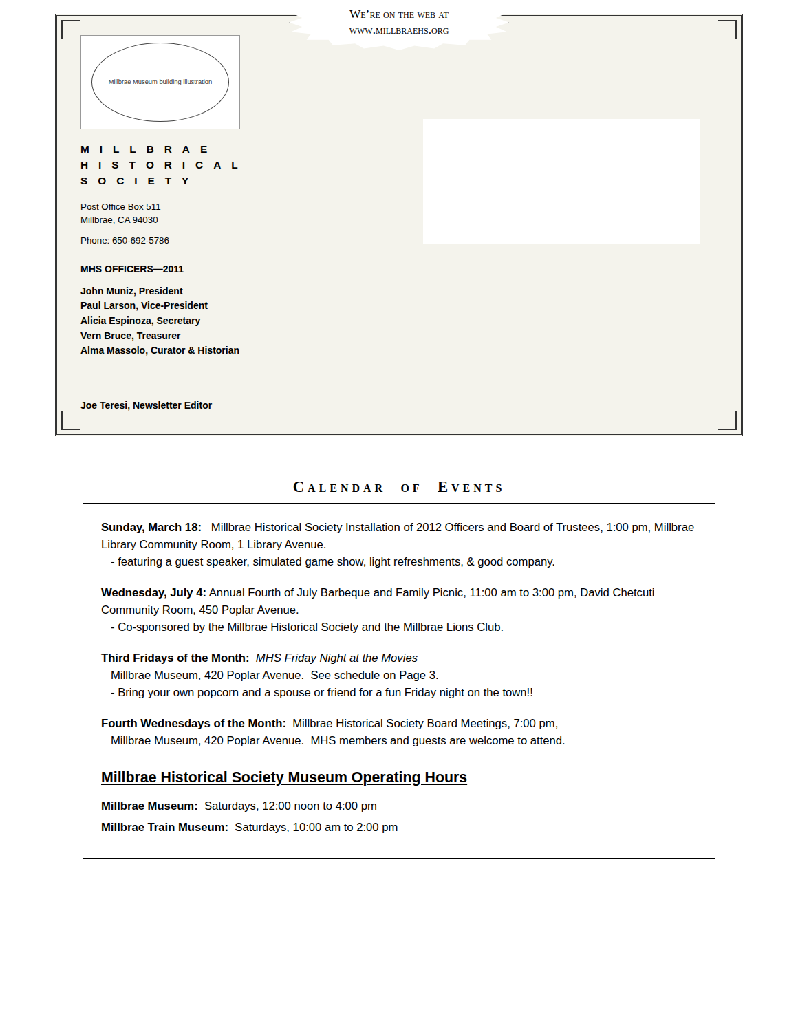We’re on the web at
www.millbraehs.org
Millbrae Museum building illustration
M I L L B R A E
H I S T O R I C A L
S O C I E T Y
Post Office Box 511
Millbrae, CA 94030
Phone: 650-692-5786
MHS OFFICERS—2011
John Muniz, President
Paul Larson, Vice-President
Alicia Espinoza, Secretary
Vern Bruce, Treasurer
Alma Massolo, Curator & Historian
Joe Teresi, Newsletter Editor
Calendar of Events
Sunday, March 18: Millbrae Historical Society Installation of 2012 Officers and Board of Trustees, 1:00 pm, Millbrae Library Community Room, 1 Library Avenue.
- featuring a guest speaker, simulated game show, light refreshments, & good company.
Wednesday, July 4: Annual Fourth of July Barbeque and Family Picnic, 11:00 am to 3:00 pm, David Chetcuti Community Room, 450 Poplar Avenue.
- Co-sponsored by the Millbrae Historical Society and the Millbrae Lions Club.
Third Fridays of the Month: MHS Friday Night at the Movies
Millbrae Museum, 420 Poplar Avenue. See schedule on Page 3. - Bring your own popcorn and a spouse or friend for a fun Friday night on the town!!
Fourth Wednesdays of the Month: Millbrae Historical Society Board Meetings, 7:00 pm,
Millbrae Museum, 420 Poplar Avenue. MHS members and guests are welcome to attend.
Millbrae Historical Society Museum Operating Hours
Millbrae Museum: Saturdays, 12:00 noon to 4:00 pm
Millbrae Train Museum: Saturdays, 10:00 am to 2:00 pm